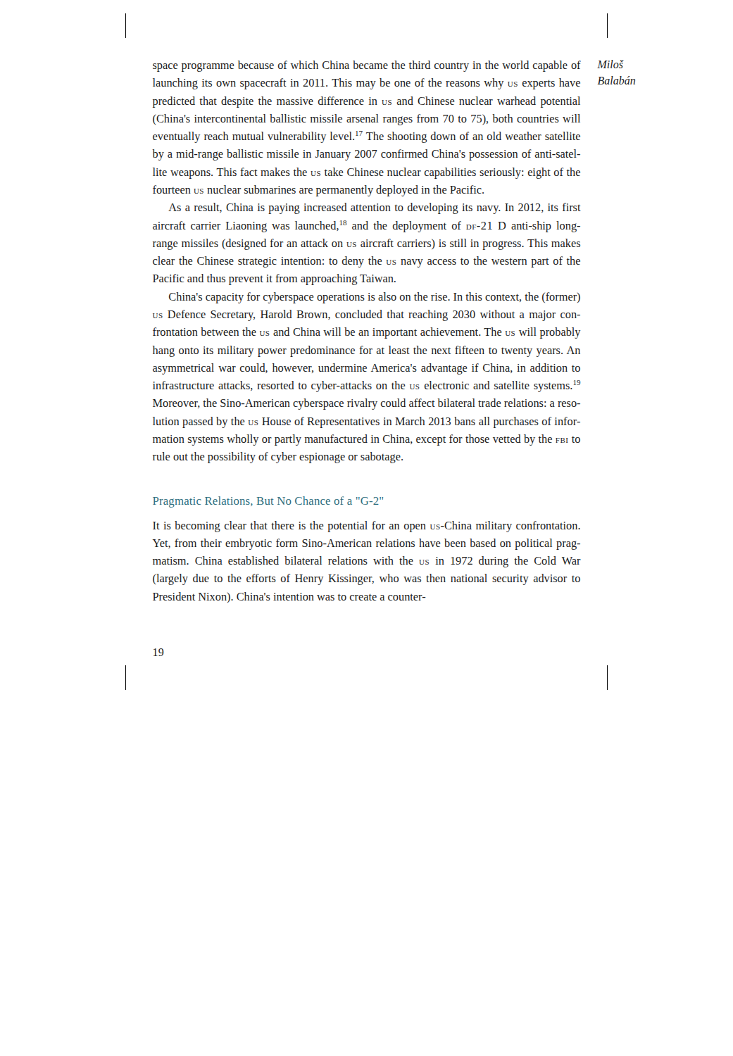Miloš
Balabán
space programme because of which China became the third country in the world capable of launching its own spacecraft in 2011. This may be one of the reasons why us experts have predicted that despite the massive difference in us and Chinese nuclear warhead potential (China's intercontinental ballistic missile arsenal ranges from 70 to 75), both countries will eventually reach mutual vulnerability level.17 The shooting down of an old weather satellite by a mid-range ballistic missile in January 2007 confirmed China's possession of anti-satellite weapons. This fact makes the us take Chinese nuclear capabilities seriously: eight of the fourteen us nuclear submarines are permanently deployed in the Pacific.
As a result, China is paying increased attention to developing its navy. In 2012, its first aircraft carrier Liaoning was launched,18 and the deployment of df-21 D anti-ship long-range missiles (designed for an attack on us aircraft carriers) is still in progress. This makes clear the Chinese strategic intention: to deny the us navy access to the western part of the Pacific and thus prevent it from approaching Taiwan.
China's capacity for cyberspace operations is also on the rise. In this context, the (former) us Defence Secretary, Harold Brown, concluded that reaching 2030 without a major confrontation between the us and China will be an important achievement. The us will probably hang onto its military power predominance for at least the next fifteen to twenty years. An asymmetrical war could, however, undermine America's advantage if China, in addition to infrastructure attacks, resorted to cyber-attacks on the us electronic and satellite systems.19 Moreover, the Sino-American cyberspace rivalry could affect bilateral trade relations: a resolution passed by the us House of Representatives in March 2013 bans all purchases of information systems wholly or partly manufactured in China, except for those vetted by the fbi to rule out the possibility of cyber espionage or sabotage.
Pragmatic Relations, But No Chance of a "G-2"
It is becoming clear that there is the potential for an open us-China military confrontation. Yet, from their embryotic form Sino-American relations have been based on political pragmatism. China established bilateral relations with the us in 1972 during the Cold War (largely due to the efforts of Henry Kissinger, who was then national security advisor to President Nixon). China's intention was to create a counter-
19